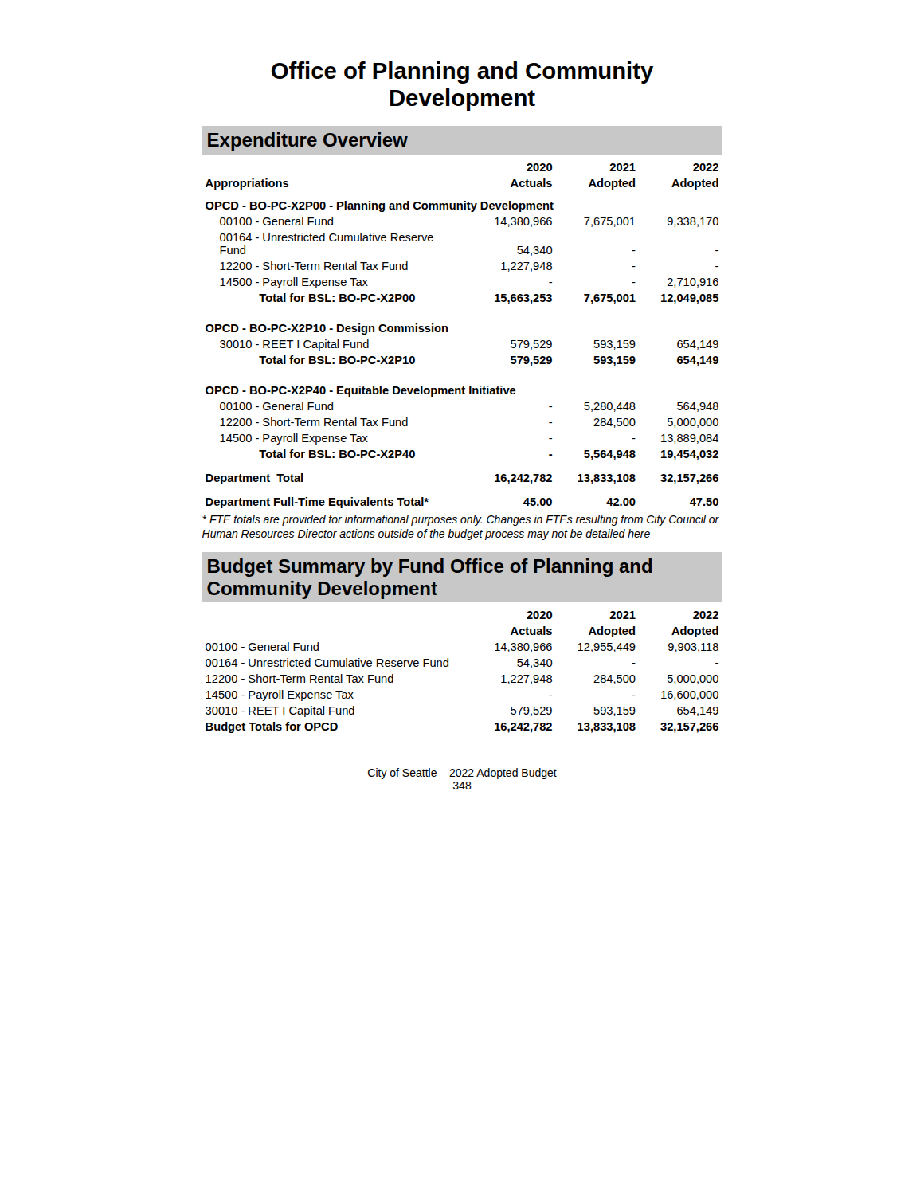Office of Planning and Community Development
Expenditure Overview
| | 2020 | 2021 | 2022 |
| --- | --- | --- | --- |
| Appropriations | Actuals | Adopted | Adopted |
| OPCD - BO-PC-X2P00 - Planning and Community Development |
| 00100 - General Fund | 14,380,966 | 7,675,001 | 9,338,170 |
| 00164 - Unrestricted Cumulative Reserve Fund | 54,340 | - | - |
| 12200 - Short-Term Rental Tax Fund | 1,227,948 | - | - |
| 14500 - Payroll Expense Tax | - | - | 2,710,916 |
| Total for BSL: BO-PC-X2P00 | 15,663,253 | 7,675,001 | 12,049,085 |
| OPCD - BO-PC-X2P10 - Design Commission |
| 30010 - REET I Capital Fund | 579,529 | 593,159 | 654,149 |
| Total for BSL: BO-PC-X2P10 | 579,529 | 593,159 | 654,149 |
| OPCD - BO-PC-X2P40 - Equitable Development Initiative |
| 00100 - General Fund | - | 5,280,448 | 564,948 |
| 12200 - Short-Term Rental Tax Fund | - | 284,500 | 5,000,000 |
| 14500 - Payroll Expense Tax | - | - | 13,889,084 |
| Total for BSL: BO-PC-X2P40 | - | 5,564,948 | 19,454,032 |
| Department Total | 16,242,782 | 13,833,108 | 32,157,266 |
| Department Full-Time Equivalents Total* | 45.00 | 42.00 | 47.50 |
* FTE totals are provided for informational purposes only. Changes in FTEs resulting from City Council or Human Resources Director actions outside of the budget process may not be detailed here
Budget Summary by Fund Office of Planning and Community Development
| | 2020 | 2021 | 2022 |
| --- | --- | --- | --- |
| | Actuals | Adopted | Adopted |
| 00100 - General Fund | 14,380,966 | 12,955,449 | 9,903,118 |
| 00164 - Unrestricted Cumulative Reserve Fund | 54,340 | - | - |
| 12200 - Short-Term Rental Tax Fund | 1,227,948 | 284,500 | 5,000,000 |
| 14500 - Payroll Expense Tax | - | - | 16,600,000 |
| 30010 - REET I Capital Fund | 579,529 | 593,159 | 654,149 |
| Budget Totals for OPCD | 16,242,782 | 13,833,108 | 32,157,266 |
City of Seattle – 2022 Adopted Budget
348